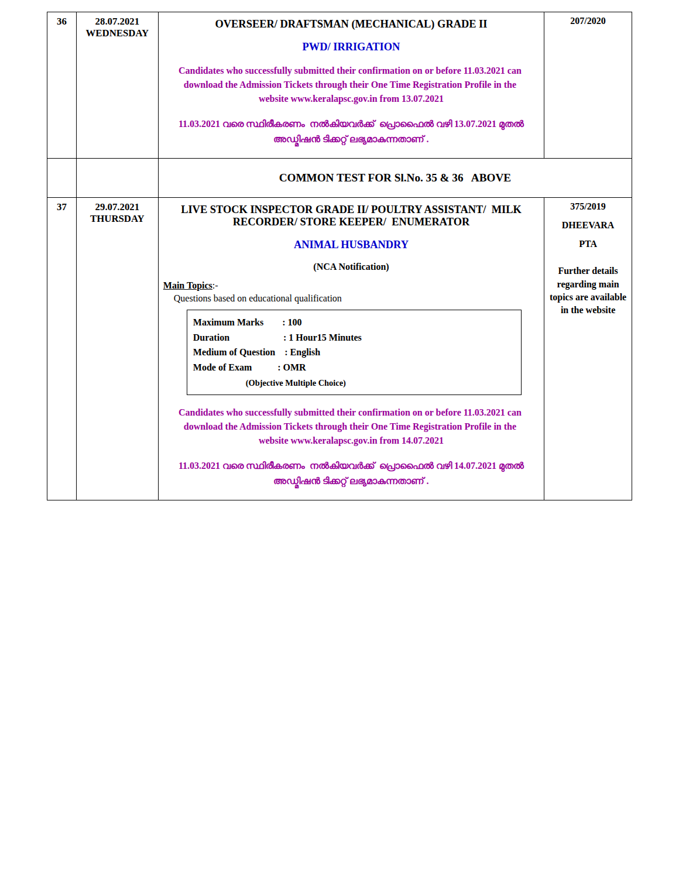| 36 | 28.07.2021 WEDNESDAY | Overseer/ Draftsman (Mechanical) Grade II PWD/ IRRIGATION Candidates who successfully submitted their confirmation on or before 11.03.2021 can download the Admission Tickets through their One Time Registration Profile in the website www.keralapsc.gov.in from 13.07.2021 11.03.2021 വരെ സ്ഥിരീകരണം നൽകിയവർക്ക് പ്രൊഫൈൽ വഴി 13.07.2021 മുതൽ അഡ്മിഷൻ ടിക്കറ്റ് ലഭ്യമാകുന്നതാണ് . | 207/2020 |
| | | COMMON TEST FOR Sl.No. 35 & 36 ABOVE |
| 37 | 29.07.2021 THURSDAY | Live Stock Inspector Grade II/ Poultry Assistant/ Milk Recorder/ Store Keeper/ Enumerator ANIMAL HUSBANDRY (NCA Notification) Main Topics :- Questions based on educational qualification Maximum Marks : 100 Duration : 1 Hour15 Minutes Medium of Question : English Mode of Exam : OMR (Objective Multiple Choice) Candidates who successfully submitted their confirmation on or before 11.03.2021 can download the Admission Tickets through their One Time Registration Profile in the website www.keralapsc.gov.in from 14.07.2021 11.03.2021 വരെ സ്ഥിരീകരണം നൽകിയവർക്ക് പ്രൊഫൈൽ വഴി 14.07.2021 മുതൽ അഡ്മിഷൻ ടിക്കറ്റ് ലഭ്യമാകുന്നതാണ് . | 375/2019 DHEEVARA PTA Further details regarding main topics are available in the website |